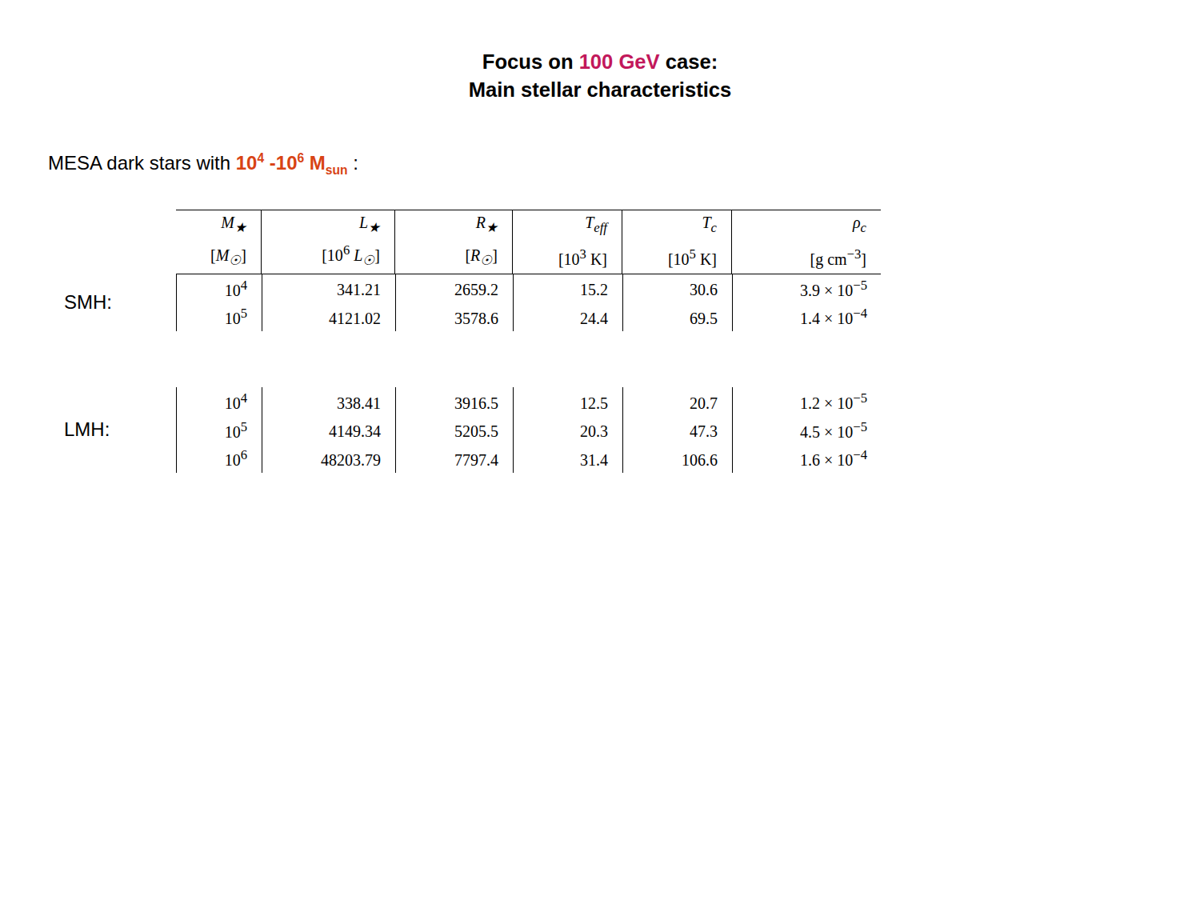Focus on 100 GeV case:
Main stellar characteristics
MESA dark stars with 104 -106 Msun :
| M ★ | L ★ | R ★ | T eff | T c | ρ c |
| --- | --- | --- | --- | --- | --- |
| [ M ☉ ] | [10 6 L ☉ ] | [ R ☉ ] | [10 3 K] | [10 5 K] | [g cm −3 ] |
SMH:
| 10 4 | 341.21 | 2659.2 | 15.2 | 30.6 | 3.9 × 10 −5 |
| 10 5 | 4121.02 | 3578.6 | 24.4 | 69.5 | 1.4 × 10 −4 |
LMH:
| 10 4 | 338.41 | 3916.5 | 12.5 | 20.7 | 1.2 × 10 −5 |
| 10 5 | 4149.34 | 5205.5 | 20.3 | 47.3 | 4.5 × 10 −5 |
| 10 6 | 48203.79 | 7797.4 | 31.4 | 106.6 | 1.6 × 10 −4 |